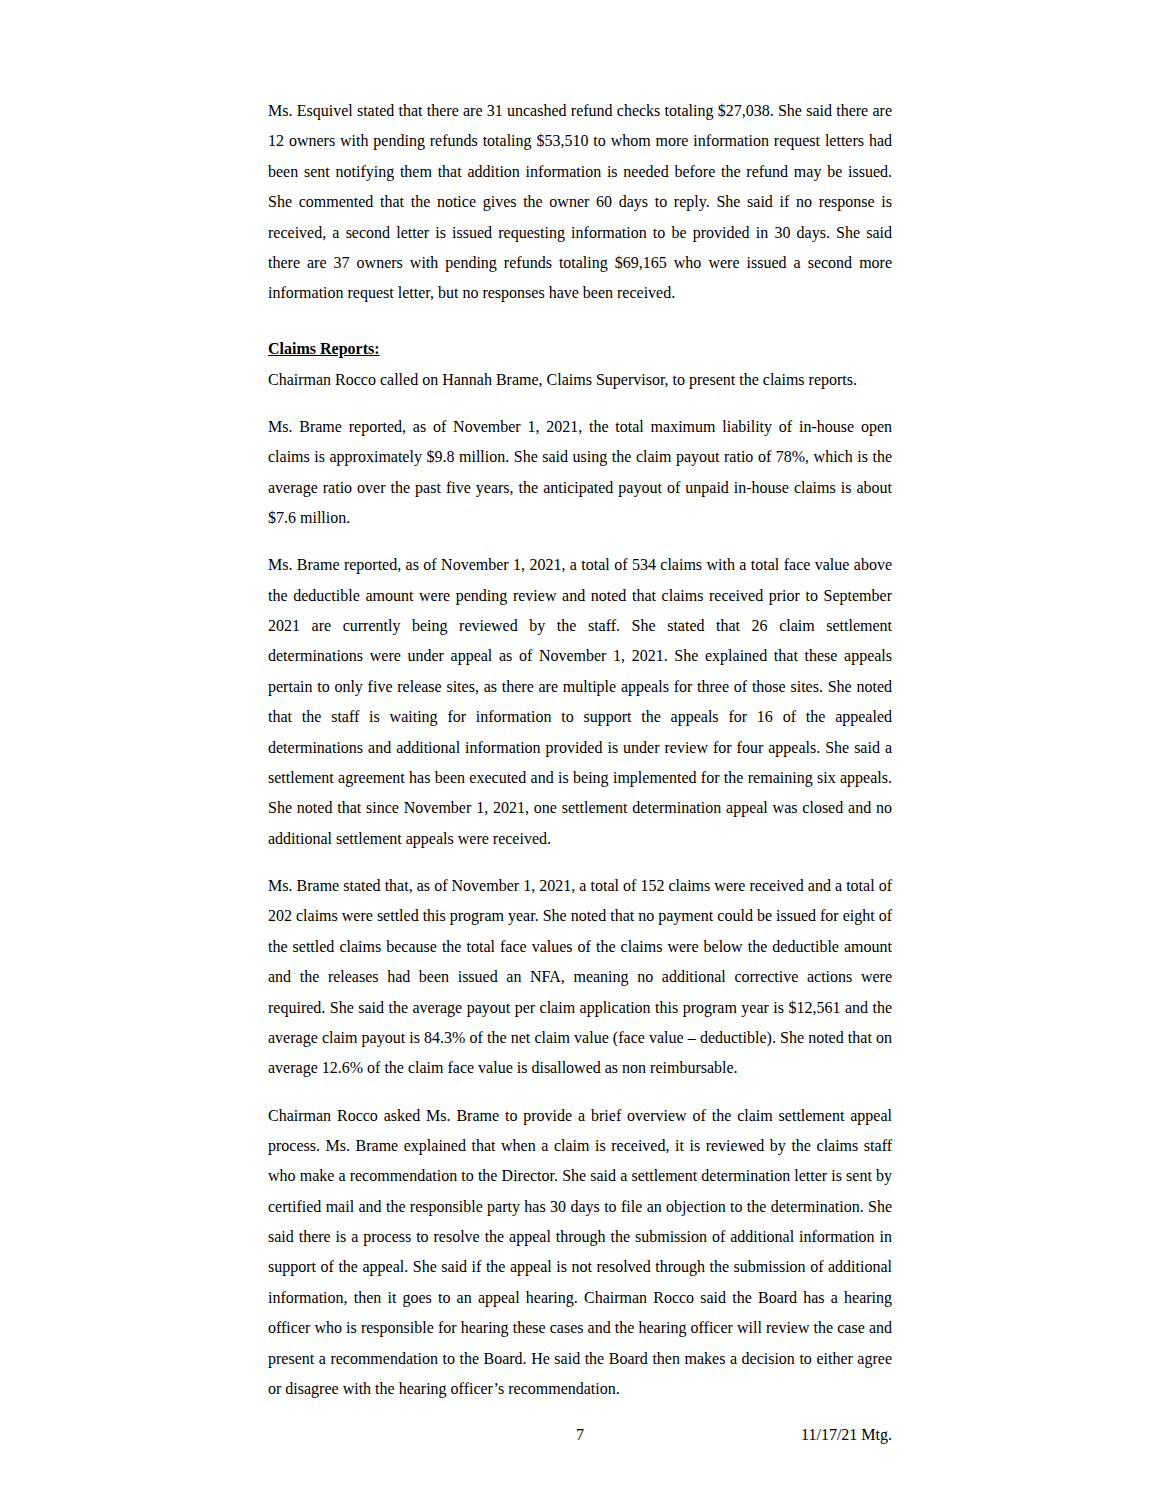Ms. Esquivel stated that there are 31 uncashed refund checks totaling $27,038. She said there are 12 owners with pending refunds totaling $53,510 to whom more information request letters had been sent notifying them that addition information is needed before the refund may be issued. She commented that the notice gives the owner 60 days to reply. She said if no response is received, a second letter is issued requesting information to be provided in 30 days. She said there are 37 owners with pending refunds totaling $69,165 who were issued a second more information request letter, but no responses have been received.
Claims Reports:
Chairman Rocco called on Hannah Brame, Claims Supervisor, to present the claims reports.
Ms. Brame reported, as of November 1, 2021, the total maximum liability of in-house open claims is approximately $9.8 million. She said using the claim payout ratio of 78%, which is the average ratio over the past five years, the anticipated payout of unpaid in-house claims is about $7.6 million.
Ms. Brame reported, as of November 1, 2021, a total of 534 claims with a total face value above the deductible amount were pending review and noted that claims received prior to September 2021 are currently being reviewed by the staff. She stated that 26 claim settlement determinations were under appeal as of November 1, 2021. She explained that these appeals pertain to only five release sites, as there are multiple appeals for three of those sites. She noted that the staff is waiting for information to support the appeals for 16 of the appealed determinations and additional information provided is under review for four appeals. She said a settlement agreement has been executed and is being implemented for the remaining six appeals. She noted that since November 1, 2021, one settlement determination appeal was closed and no additional settlement appeals were received.
Ms. Brame stated that, as of November 1, 2021, a total of 152 claims were received and a total of 202 claims were settled this program year. She noted that no payment could be issued for eight of the settled claims because the total face values of the claims were below the deductible amount and the releases had been issued an NFA, meaning no additional corrective actions were required. She said the average payout per claim application this program year is $12,561 and the average claim payout is 84.3% of the net claim value (face value – deductible). She noted that on average 12.6% of the claim face value is disallowed as non reimbursable.
Chairman Rocco asked Ms. Brame to provide a brief overview of the claim settlement appeal process. Ms. Brame explained that when a claim is received, it is reviewed by the claims staff who make a recommendation to the Director. She said a settlement determination letter is sent by certified mail and the responsible party has 30 days to file an objection to the determination. She said there is a process to resolve the appeal through the submission of additional information in support of the appeal. She said if the appeal is not resolved through the submission of additional information, then it goes to an appeal hearing. Chairman Rocco said the Board has a hearing officer who is responsible for hearing these cases and the hearing officer will review the case and present a recommendation to the Board. He said the Board then makes a decision to either agree or disagree with the hearing officer’s recommendation.
7
11/17/21 Mtg.